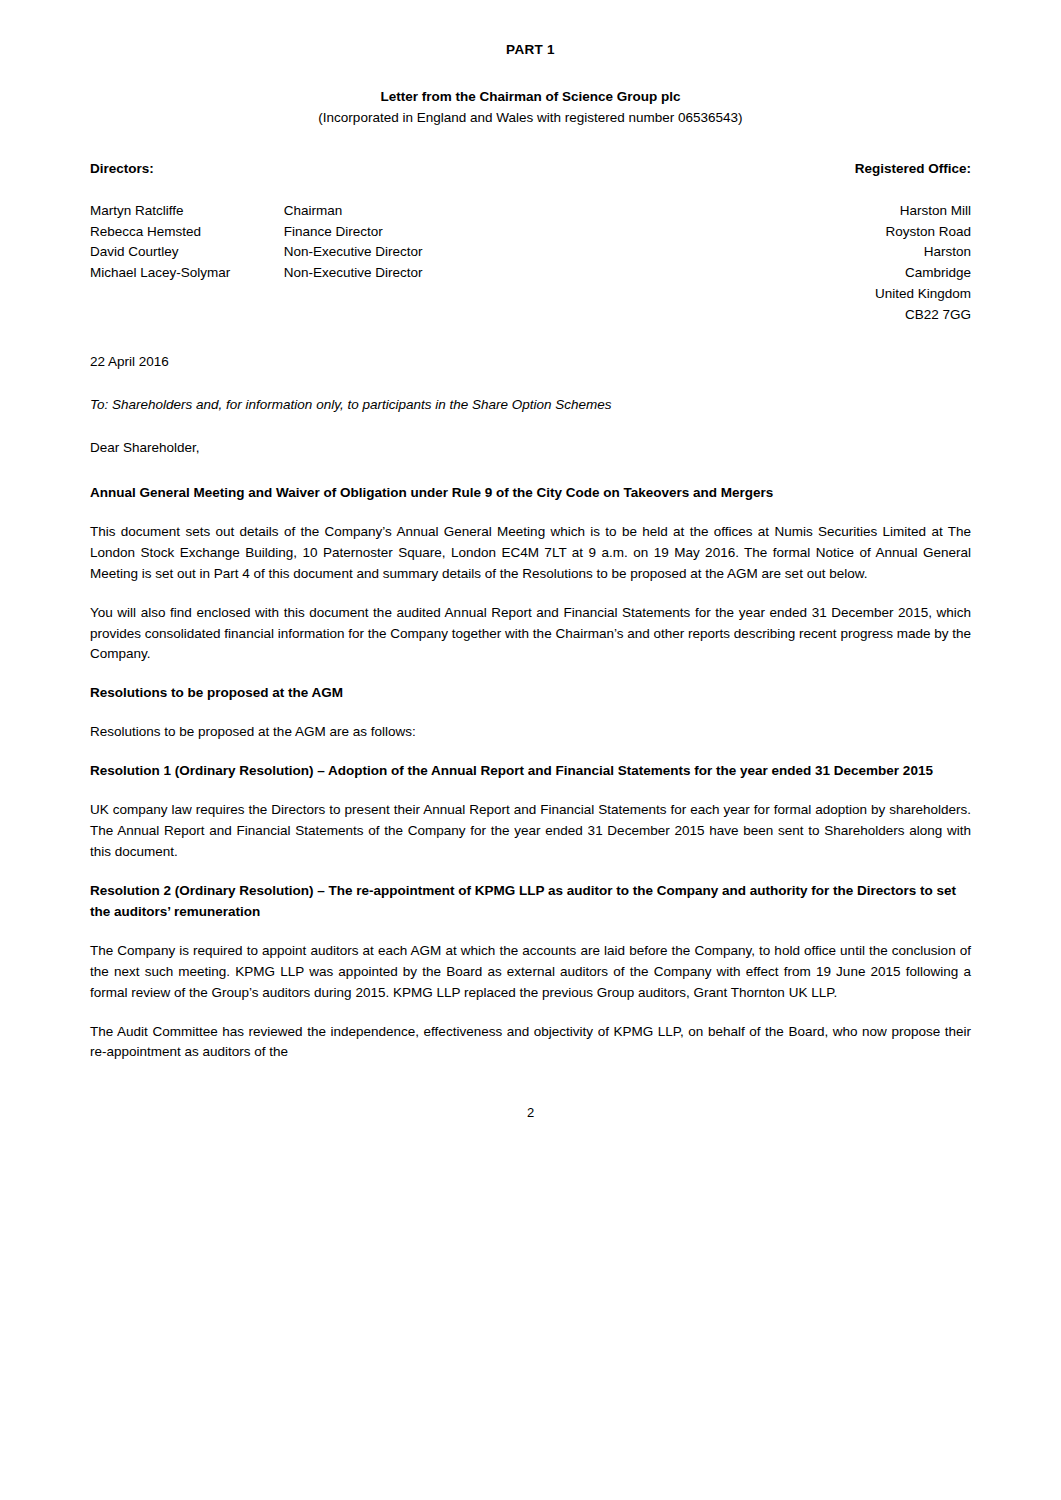PART 1
Letter from the Chairman of Science Group plc
(Incorporated in England and Wales with registered number 06536543)
| Directors: | | Registered Office: |
| Martyn Ratcliffe Rebecca Hemsted David Courtley Michael Lacey-Solymar | Chairman Finance Director Non-Executive Director Non-Executive Director | Harston Mill Royston Road Harston Cambridge United Kingdom CB22 7GG |
22 April 2016
To: Shareholders and, for information only, to participants in the Share Option Schemes
Dear Shareholder,
Annual General Meeting and Waiver of Obligation under Rule 9 of the City Code on Takeovers and Mergers
This document sets out details of the Company’s Annual General Meeting which is to be held at the offices at Numis Securities Limited at The London Stock Exchange Building, 10 Paternoster Square, London EC4M 7LT at 9 a.m. on 19 May 2016. The formal Notice of Annual General Meeting is set out in Part 4 of this document and summary details of the Resolutions to be proposed at the AGM are set out below.
You will also find enclosed with this document the audited Annual Report and Financial Statements for the year ended 31 December 2015, which provides consolidated financial information for the Company together with the Chairman’s and other reports describing recent progress made by the Company.
Resolutions to be proposed at the AGM
Resolutions to be proposed at the AGM are as follows:
Resolution 1 (Ordinary Resolution) – Adoption of the Annual Report and Financial Statements for the year ended 31 December 2015
UK company law requires the Directors to present their Annual Report and Financial Statements for each year for formal adoption by shareholders. The Annual Report and Financial Statements of the Company for the year ended 31 December 2015 have been sent to Shareholders along with this document.
Resolution 2 (Ordinary Resolution) – The re-appointment of KPMG LLP as auditor to the Company and authority for the Directors to set the auditors’ remuneration
The Company is required to appoint auditors at each AGM at which the accounts are laid before the Company, to hold office until the conclusion of the next such meeting. KPMG LLP was appointed by the Board as external auditors of the Company with effect from 19 June 2015 following a formal review of the Group’s auditors during 2015. KPMG LLP replaced the previous Group auditors, Grant Thornton UK LLP.
The Audit Committee has reviewed the independence, effectiveness and objectivity of KPMG LLP, on behalf of the Board, who now propose their re-appointment as auditors of the
2